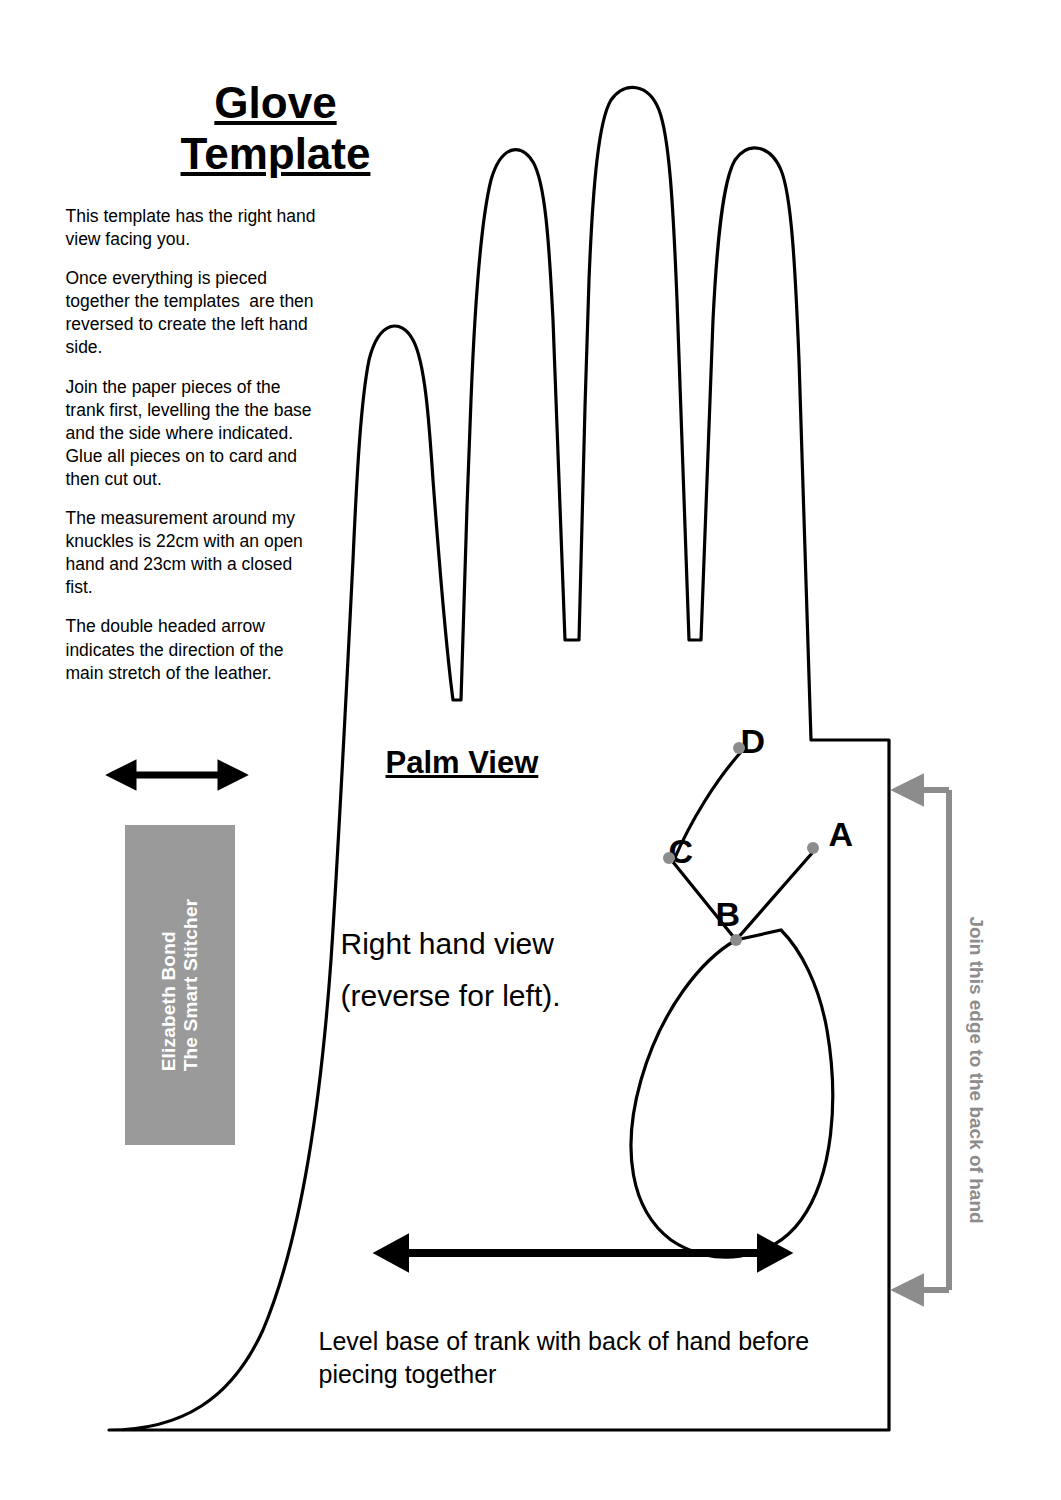Glove Template
This template has the right hand view facing you.
Once everything is pieced together the templates are then reversed to create the left hand side.
Join the paper pieces of the trank first, levelling the the base and the side where indicated. Glue all pieces on to card and then cut out.
The measurement around my knuckles is 22cm with an open hand and 23cm with a closed fist.
The double headed arrow indicates the direction of the main stretch of the leather.
Elizabeth Bond
The Smart Stitcher
Palm View
Right hand view
(reverse for left).
A
B
C
D
Join this edge to the back of hand
Level base of trank with back of hand before piecing together